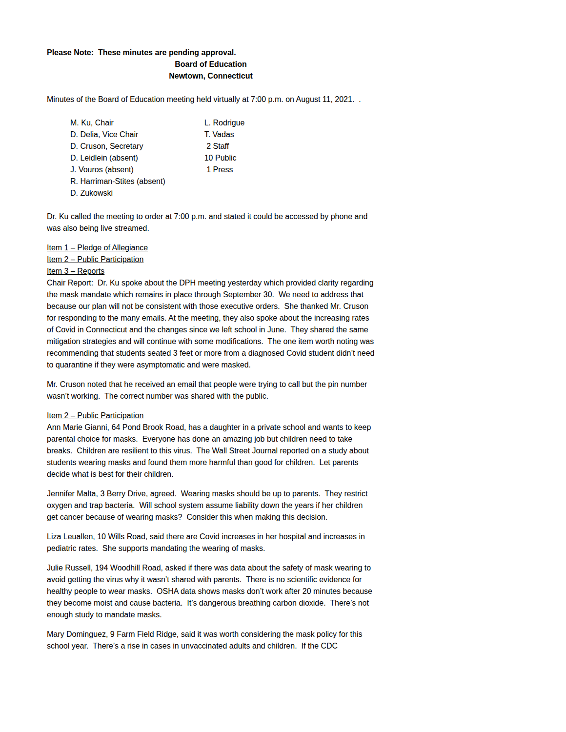Please Note: These minutes are pending approval.
Board of Education
Newtown, Connecticut
Minutes of the Board of Education meeting held virtually at 7:00 p.m. on August 11, 2021. .
| M. Ku, Chair | L. Rodrigue |
| D. Delia, Vice Chair | T. Vadas |
| D. Cruson, Secretary | 2 Staff |
| D. Leidlein (absent) | 10 Public |
| J. Vouros (absent) | 1 Press |
| R. Harriman-Stites (absent) | |
| D. Zukowski | |
Dr. Ku called the meeting to order at 7:00 p.m. and stated it could be accessed by phone and was also being live streamed.
Item 1 – Pledge of Allegiance
Item 2 – Public Participation
Item 3 – Reports
Chair Report: Dr. Ku spoke about the DPH meeting yesterday which provided clarity regarding the mask mandate which remains in place through September 30. We need to address that because our plan will not be consistent with those executive orders. She thanked Mr. Cruson for responding to the many emails. At the meeting, they also spoke about the increasing rates of Covid in Connecticut and the changes since we left school in June. They shared the same mitigation strategies and will continue with some modifications. The one item worth noting was recommending that students seated 3 feet or more from a diagnosed Covid student didn’t need to quarantine if they were asymptomatic and were masked.
Mr. Cruson noted that he received an email that people were trying to call but the pin number wasn’t working. The correct number was shared with the public.
Item 2 – Public Participation
Ann Marie Gianni, 64 Pond Brook Road, has a daughter in a private school and wants to keep parental choice for masks. Everyone has done an amazing job but children need to take breaks. Children are resilient to this virus. The Wall Street Journal reported on a study about students wearing masks and found them more harmful than good for children. Let parents decide what is best for their children.
Jennifer Malta, 3 Berry Drive, agreed. Wearing masks should be up to parents. They restrict oxygen and trap bacteria. Will school system assume liability down the years if her children get cancer because of wearing masks? Consider this when making this decision.
Liza Leuallen, 10 Wills Road, said there are Covid increases in her hospital and increases in pediatric rates. She supports mandating the wearing of masks.
Julie Russell, 194 Woodhill Road, asked if there was data about the safety of mask wearing to avoid getting the virus why it wasn’t shared with parents. There is no scientific evidence for healthy people to wear masks. OSHA data shows masks don’t work after 20 minutes because they become moist and cause bacteria. It’s dangerous breathing carbon dioxide. There’s not enough study to mandate masks.
Mary Dominguez, 9 Farm Field Ridge, said it was worth considering the mask policy for this school year. There’s a rise in cases in unvaccinated adults and children. If the CDC